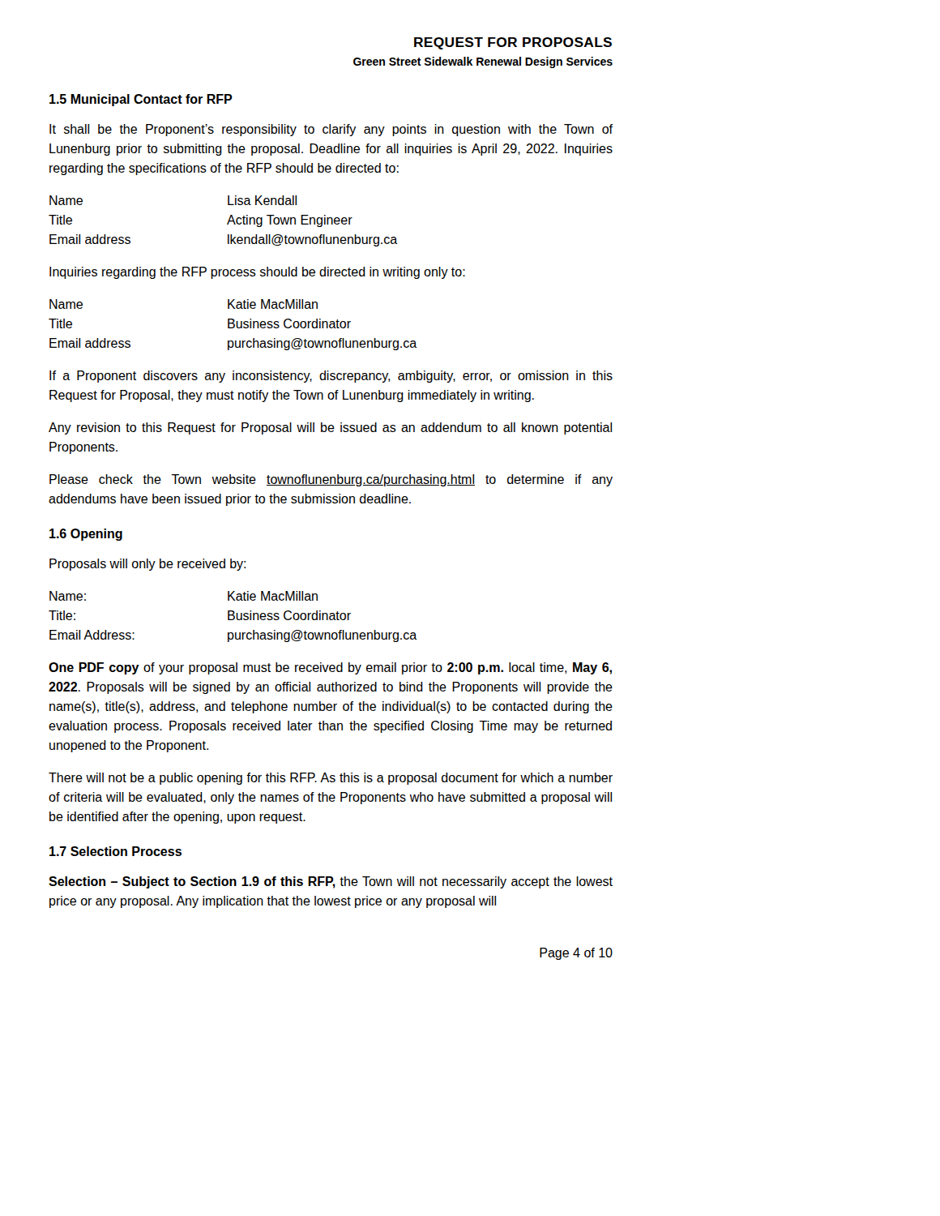REQUEST FOR PROPOSALS
Green Street Sidewalk Renewal Design Services
1.5 Municipal Contact for RFP
It shall be the Proponent’s responsibility to clarify any points in question with the Town of Lunenburg prior to submitting the proposal. Deadline for all inquiries is April 29, 2022. Inquiries regarding the specifications of the RFP should be directed to:
| Name | Lisa Kendall |
| Title | Acting Town Engineer |
| Email address | lkendall@townoflunenburg.ca |
Inquiries regarding the RFP process should be directed in writing only to:
| Name | Katie MacMillan |
| Title | Business Coordinator |
| Email address | purchasing@townoflunenburg.ca |
If a Proponent discovers any inconsistency, discrepancy, ambiguity, error, or omission in this Request for Proposal, they must notify the Town of Lunenburg immediately in writing.
Any revision to this Request for Proposal will be issued as an addendum to all known potential Proponents.
Please check the Town website townoflunenburg.ca/purchasing.html to determine if any addendums have been issued prior to the submission deadline.
1.6 Opening
Proposals will only be received by:
| Name: | Katie MacMillan |
| Title: | Business Coordinator |
| Email Address: | purchasing@townoflunenburg.ca |
One PDF copy of your proposal must be received by email prior to 2:00 p.m. local time, May 6, 2022. Proposals will be signed by an official authorized to bind the Proponents will provide the name(s), title(s), address, and telephone number of the individual(s) to be contacted during the evaluation process. Proposals received later than the specified Closing Time may be returned unopened to the Proponent.
There will not be a public opening for this RFP. As this is a proposal document for which a number of criteria will be evaluated, only the names of the Proponents who have submitted a proposal will be identified after the opening, upon request.
1.7 Selection Process
Selection – Subject to Section 1.9 of this RFP, the Town will not necessarily accept the lowest price or any proposal. Any implication that the lowest price or any proposal will
Page 4 of 10